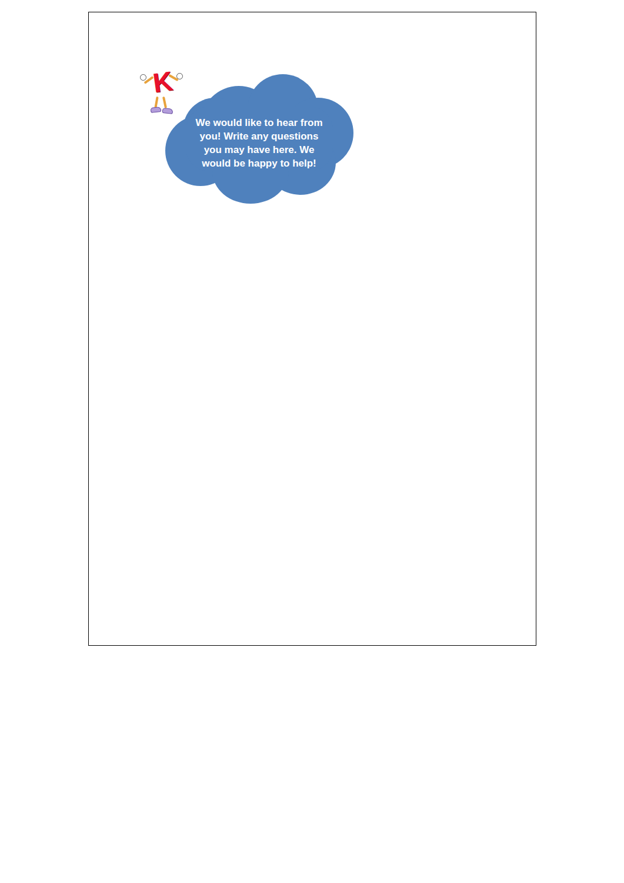We would like to hear from you! Write any questions you may have here. We would be happy to help!
K